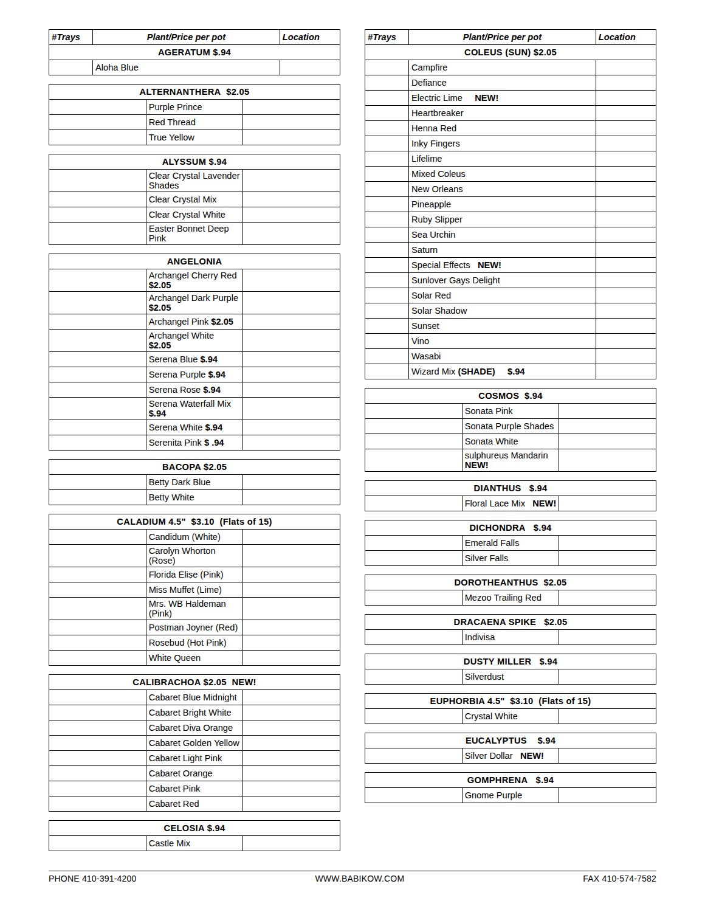| #Trays | Plant/Price per pot | Location |
| AGERATUM $.94 |
| | Aloha Blue | |
| ALTERNANTHERA $2.05 |
| | Purple Prince | |
| | Red Thread | |
| | True Yellow | |
| ALYSSUM $.94 |
| | Clear Crystal Lavender Shades | |
| | Clear Crystal Mix | |
| | Clear Crystal White | |
| | Easter Bonnet Deep Pink | |
| ANGELONIA |
| | Archangel Cherry Red $2.05 | |
| | Archangel Dark Purple $2.05 | |
| | Archangel Pink $2.05 | |
| | Archangel White $2.05 | |
| | Serena Blue $.94 | |
| | Serena Purple $.94 | |
| | Serena Rose $.94 | |
| | Serena Waterfall Mix $.94 | |
| | Serena White $.94 | |
| | Serenita Pink $ .94 | |
| BACOPA $2.05 |
| | Betty Dark Blue | |
| | Betty White | |
| CALADIUM 4.5" $3.10 (Flats of 15) |
| | Candidum (White) | |
| | Carolyn Whorton (Rose) | |
| | Florida Elise (Pink) | |
| | Miss Muffet (Lime) | |
| | Mrs. WB Haldeman (Pink) | |
| | Postman Joyner (Red) | |
| | Rosebud (Hot Pink) | |
| | White Queen | |
| CALIBRACHOA $2.05 NEW! |
| | Cabaret Blue Midnight | |
| | Cabaret Bright White | |
| | Cabaret Diva Orange | |
| | Cabaret Golden Yellow | |
| | Cabaret Light Pink | |
| | Cabaret Orange | |
| | Cabaret Pink | |
| | Cabaret Red | |
| CELOSIA $.94 |
| | Castle Mix | |
| #Trays | Plant/Price per pot | Location |
| COLEUS (SUN) $2.05 |
| | Campfire | |
| | Defiance | |
| | Electric Lime NEW! | |
| | Heartbreaker | |
| | Henna Red | |
| | Inky Fingers | |
| | Lifelime | |
| | Mixed Coleus | |
| | New Orleans | |
| | Pineapple | |
| | Ruby Slipper | |
| | Sea Urchin | |
| | Saturn | |
| | Special Effects NEW! | |
| | Sunlover Gays Delight | |
| | Solar Red | |
| | Solar Shadow | |
| | Sunset | |
| | Vino | |
| | Wasabi | |
| | Wizard Mix (SHADE) $.94 | |
| COSMOS $.94 |
| | Sonata Pink | |
| | Sonata Purple Shades | |
| | Sonata White | |
| | sulphureus Mandarin NEW! | |
| DIANTHUS $.94 |
| | Floral Lace Mix NEW! | |
| DICHONDRA $.94 |
| | Emerald Falls | |
| | Silver Falls | |
| DOROTHEANTHUS $2.05 |
| | Mezoo Trailing Red | |
| DRACAENA SPIKE $2.05 |
| | Indivisa | |
| DUSTY MILLER $.94 |
| | Silverdust | |
| EUPHORBIA 4.5" $3.10 (Flats of 15) |
| | Crystal White | |
| EUCALYPTUS $.94 |
| | Silver Dollar NEW! | |
| GOMPHRENA $.94 |
| | Gnome Purple | |
PHONE 410-391-4200
WWW.BABIKOW.COM
FAX 410-574-7582